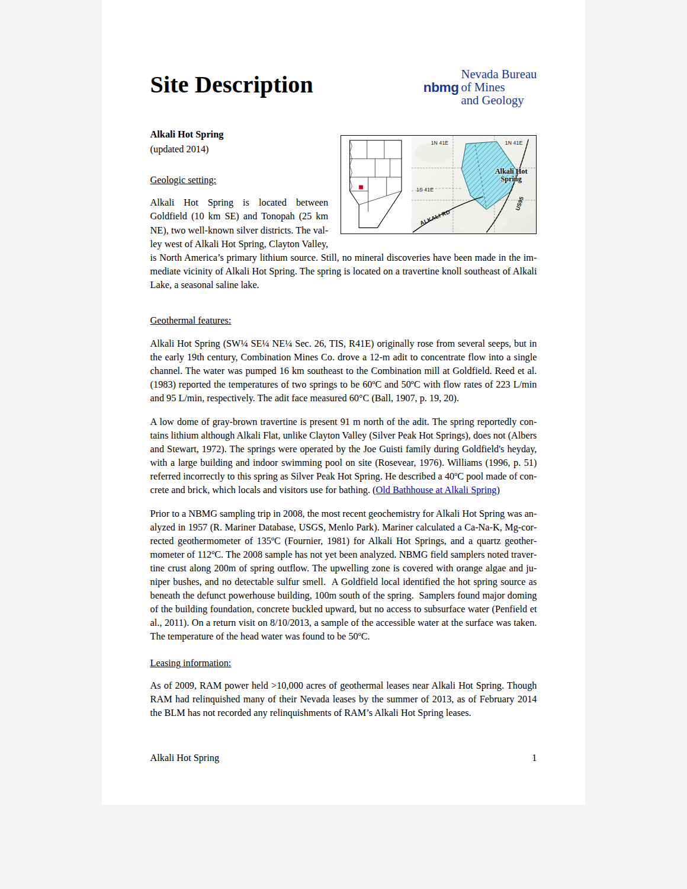nbmg
Nevada Bureau
of Mines
and Geology
Site Description
Alkali Hot
Spring
1N 41E 1N 41E 1S 41E ALKALI RD US95
Alkali Hot Spring
(updated 2014)
Geologic setting:
Alkali Hot Spring is located between Goldfield (10 km SE) and Tonopah (25 km NE), two well-known silver districts. The valley west of Alkali Hot Spring, Clayton Valley, is North America’s primary lithium source. Still, no mineral discoveries have been made in the immediate vicinity of Alkali Hot Spring. The spring is located on a travertine knoll southeast of Alkali Lake, a seasonal saline lake.
Geothermal features:
Alkali Hot Spring (SW¼ SE¼ NE¼ Sec. 26, TIS, R41E) originally rose from several seeps, but in the early 19th century, Combination Mines Co. drove a 12-m adit to concentrate flow into a single channel. The water was pumped 16 km southeast to the Combination mill at Goldfield. Reed et al. (1983) reported the temperatures of two springs to be 60ºC and 50ºC with flow rates of 223 L/min and 95 L/min, respectively. The adit face measured 60°C (Ball, 1907, p. 19, 20).
A low dome of gray-brown travertine is present 91 m north of the adit. The spring reportedly contains lithium although Alkali Flat, unlike Clayton Valley (Silver Peak Hot Springs), does not (Albers and Stewart, 1972). The springs were operated by the Joe Guisti family during Goldfield's heyday, with a large building and indoor swimming pool on site (Rosevear, 1976). Williams (1996, p. 51) referred incorrectly to this spring as Silver Peak Hot Spring. He described a 40ºC pool made of concrete and brick, which locals and visitors use for bathing. (Old Bathhouse at Alkali Spring)
Prior to a NBMG sampling trip in 2008, the most recent geochemistry for Alkali Hot Spring was analyzed in 1957 (R. Mariner Database, USGS, Menlo Park). Mariner calculated a Ca-Na-K, Mg-corrected geothermometer of 135ºC (Fournier, 1981) for Alkali Hot Springs, and a quartz geothermometer of 112ºC. The 2008 sample has not yet been analyzed. NBMG field samplers noted travertine crust along 200m of spring outflow. The upwelling zone is covered with orange algae and juniper bushes, and no detectable sulfur smell. A Goldfield local identified the hot spring source as beneath the defunct powerhouse building, 100m south of the spring. Samplers found major doming of the building foundation, concrete buckled upward, but no access to subsurface water (Penfield et al., 2011). On a return visit on 8/10/2013, a sample of the accessible water at the surface was taken. The temperature of the head water was found to be 50ºC.
Leasing information:
As of 2009, RAM power held >10,000 acres of geothermal leases near Alkali Hot Spring. Though RAM had relinquished many of their Nevada leases by the summer of 2013, as of February 2014 the BLM has not recorded any relinquishments of RAM’s Alkali Hot Spring leases.
Alkali Hot Spring 1